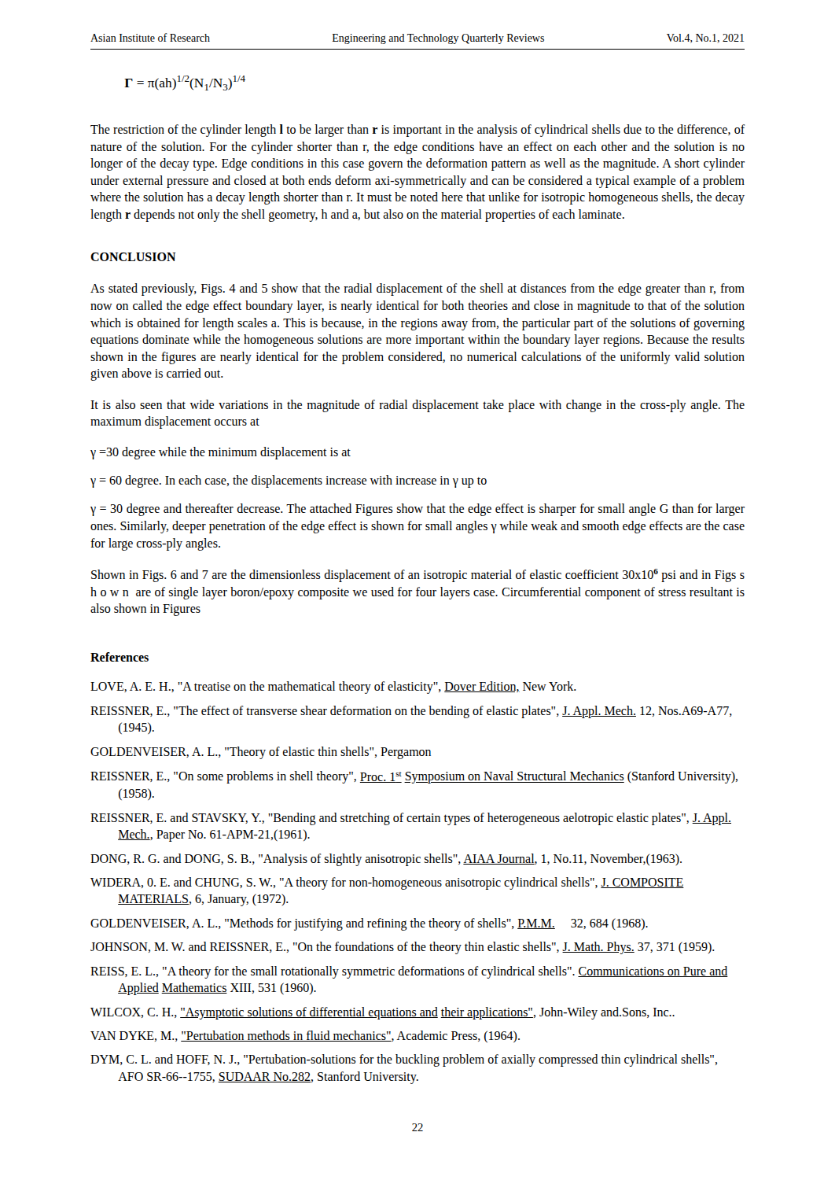Asian Institute of Research Engineering and Technology Quarterly Reviews Vol.4, No.1, 2021
Γ = π(ah)1/2(N1/N3)1/4
The restriction of the cylinder length l to be larger than r is important in the analysis of cylindrical shells due to the difference, of nature of the solution. For the cylinder shorter than r, the edge conditions have an effect on each other and the solution is no longer of the decay type. Edge conditions in this case govern the deformation pattern as well as the magnitude. A short cylinder under external pressure and closed at both ends deform axi-symmetrically and can be considered a typical example of a problem where the solution has a decay length shorter than r. It must be noted here that unlike for isotropic homogeneous shells, the decay length r depends not only the shell geometry, h and a, but also on the material properties of each laminate.
Conclusion
As stated previously, Figs. 4 and 5 show that the radial displacement of the shell at distances from the edge greater than r, from now on called the edge effect boundary layer, is nearly identical for both theories and close in magnitude to that of the solution which is obtained for length scales a. This is because, in the regions away from, the particular part of the solutions of governing equations dominate while the homogeneous solutions are more important within the boundary layer regions. Because the results shown in the figures are nearly identical for the problem considered, no numerical calculations of the uniformly valid solution given above is carried out.
It is also seen that wide variations in the magnitude of radial displacement take place with change in the cross-ply angle. The maximum displacement occurs at
γ =30 degree while the minimum displacement is at
γ = 60 degree. In each case, the displacements increase with increase in γ up to
γ = 30 degree and thereafter decrease. The attached Figures show that the edge effect is sharper for small angle G than for larger ones. Similarly, deeper penetration of the edge effect is shown for small angles γ while weak and smooth edge effects are the case for large cross-ply angles.
Shown in Figs. 6 and 7 are the dimensionless displacement of an isotropic material of elastic coefficient 30x106 psi and in Figs s h o w n are of single layer boron/epoxy composite we used for four layers case. Circumferential component of stress resultant is also shown in Figures
References
LOVE, A. E. H., "A treatise on the mathematical theory of elasticity", Dover Edition, New York.
REISSNER, E., "The effect of transverse shear deformation on the bending of elastic plates", J. Appl. Mech. 12, Nos.A69-A77,(1945).
GOLDENVEISER, A. L., "Theory of elastic thin shells", Pergamon
REISSNER, E., "On some problems in shell theory", Proc. 1st Symposium on Naval Structural Mechanics (Stanford University),(1958).
REISSNER, E. and STAVSKY, Y., "Bending and stretching of certain types of heterogeneous aelotropic elastic plates", J. Appl. Mech., Paper No. 61-APM-21,(1961).
DONG, R. G. and DONG, S. B., "Analysis of slightly anisotropic shells", AIAA Journal, 1, No.11, November,(1963).
WIDERA, 0. E. and CHUNG, S. W., "A theory for non-homogeneous anisotropic cylindrical shells", J. COMPOSITE MATERIALS, 6, January, (1972).
GOLDENVEISER, A. L., "Methods for justifying and refining the theory of shells", P.M.M. 32, 684 (1968).
JOHNSON, M. W. and REISSNER, E., "On the foundations of the theory thin elastic shells", J. Math. Phys. 37, 371 (1959).
REISS, E. L., "A theory for the small rotationally symmetric deformations of cylindrical shells". Communications on Pure and Applied Mathematics XIII, 531 (1960).
WILCOX, C. H., "Asymptotic solutions of differential equations and their applications", John-Wiley and.Sons, Inc..
VAN DYKE, M., "Pertubation methods in fluid mechanics", Academic Press, (1964).
DYM, C. L. and HOFF, N. J., "Pertubation-solutions for the buckling problem of axially compressed thin cylindrical shells", AFO SR-66--1755, SUDAAR No.282, Stanford University.
22